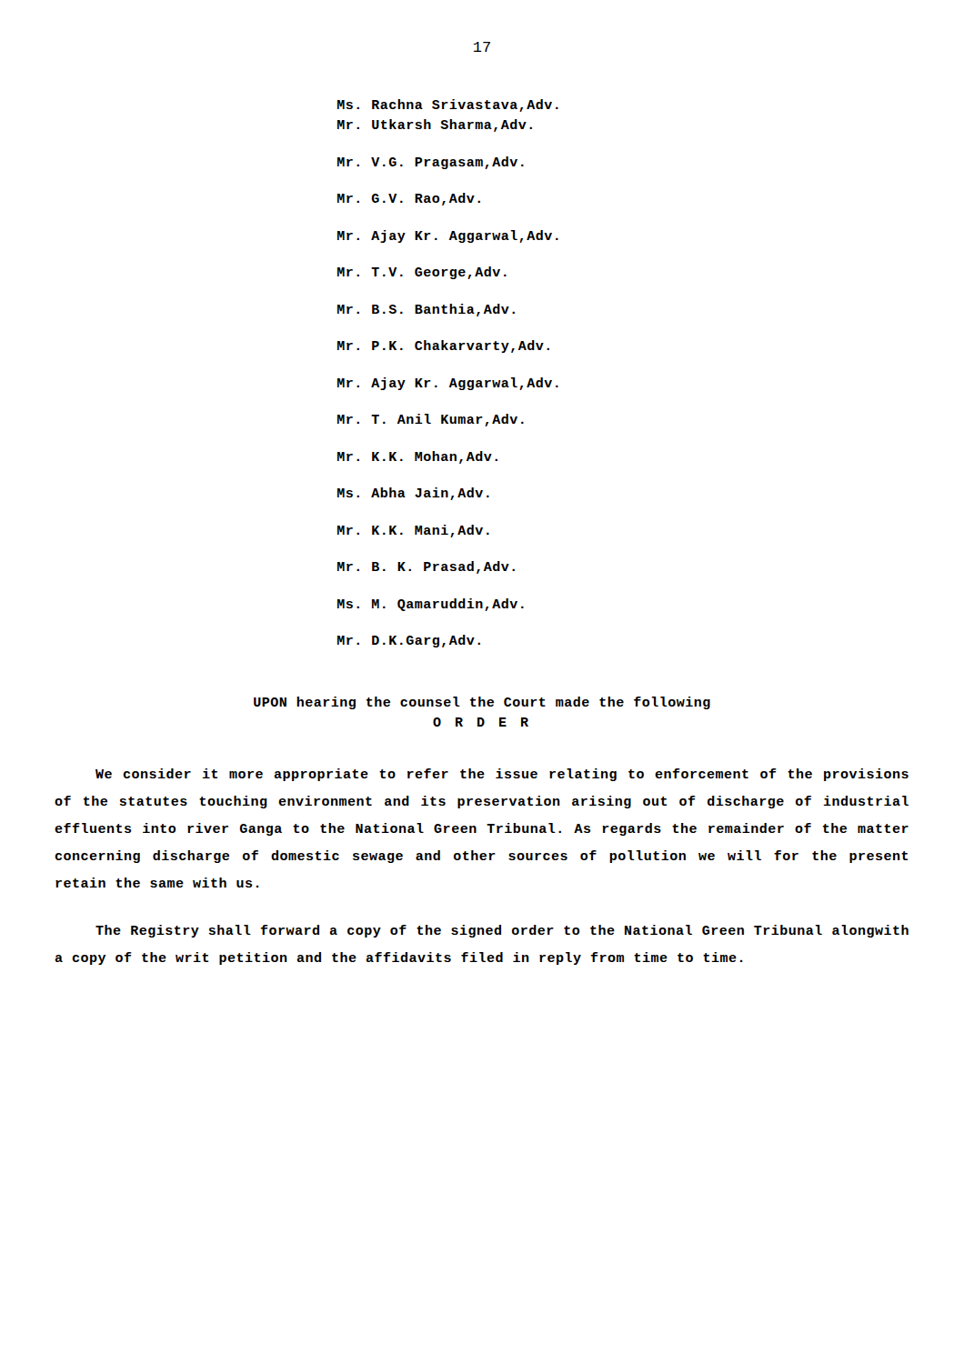17
Ms. Rachna Srivastava,Adv.
Mr. Utkarsh Sharma,Adv.
Mr. V.G. Pragasam,Adv.
Mr. G.V. Rao,Adv.
Mr. Ajay Kr. Aggarwal,Adv.
Mr. T.V. George,Adv.
Mr. B.S. Banthia,Adv.
Mr. P.K. Chakarvarty,Adv.
Mr. Ajay Kr. Aggarwal,Adv.
Mr. T. Anil Kumar,Adv.
Mr. K.K. Mohan,Adv.
Ms. Abha Jain,Adv.
Mr. K.K. Mani,Adv.
Mr. B. K. Prasad,Adv.
Ms. M. Qamaruddin,Adv.
Mr. D.K.Garg,Adv.
UPON hearing the counsel the Court made the following
O R D E R
We consider it more appropriate to refer the issue relating to enforcement of the provisions of the statutes touching environment and its preservation arising out of discharge of industrial effluents into river Ganga to the National Green Tribunal. As regards the remainder of the matter concerning discharge of domestic sewage and other sources of pollution we will for the present retain the same with us.
The Registry shall forward a copy of the signed order to the National Green Tribunal alongwith a copy of the writ petition and the affidavits filed in reply from time to time.